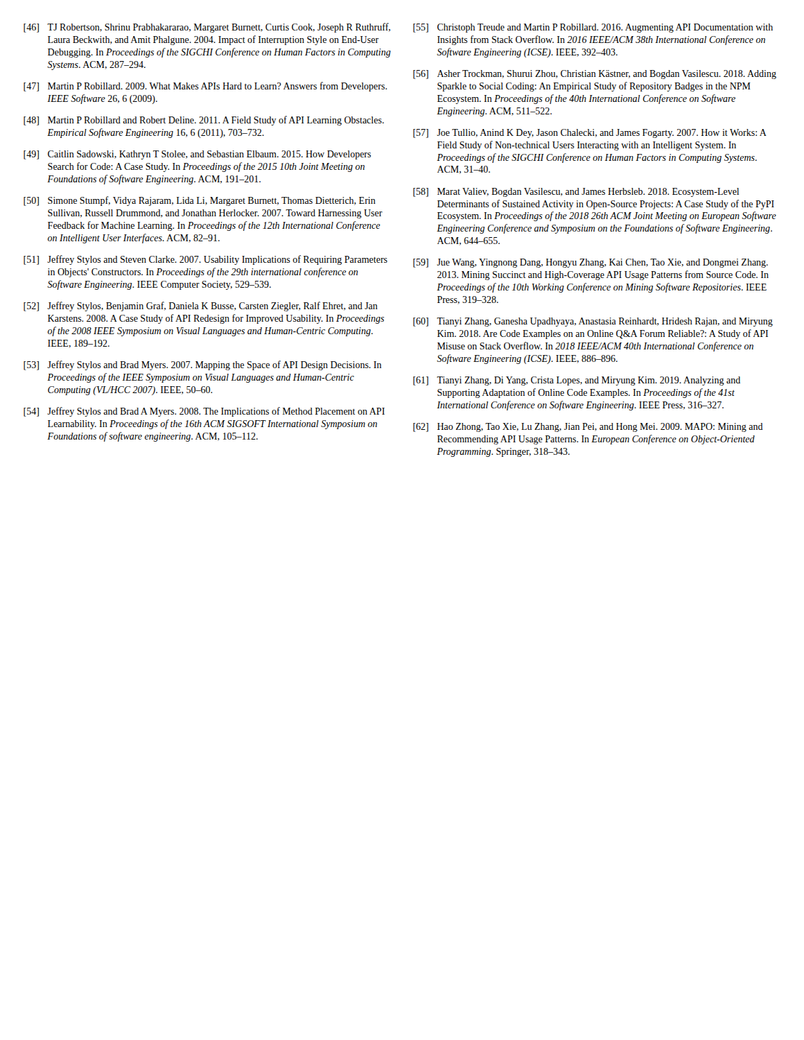[46] TJ Robertson, Shrinu Prabhakararao, Margaret Burnett, Curtis Cook, Joseph R Ruthruff, Laura Beckwith, and Amit Phalgune. 2004. Impact of Interruption Style on End-User Debugging. In Proceedings of the SIGCHI Conference on Human Factors in Computing Systems. ACM, 287–294.
[47] Martin P Robillard. 2009. What Makes APIs Hard to Learn? Answers from Developers. IEEE Software 26, 6 (2009).
[48] Martin P Robillard and Robert Deline. 2011. A Field Study of API Learning Obstacles. Empirical Software Engineering 16, 6 (2011), 703–732.
[49] Caitlin Sadowski, Kathryn T Stolee, and Sebastian Elbaum. 2015. How Developers Search for Code: A Case Study. In Proceedings of the 2015 10th Joint Meeting on Foundations of Software Engineering. ACM, 191–201.
[50] Simone Stumpf, Vidya Rajaram, Lida Li, Margaret Burnett, Thomas Dietterich, Erin Sullivan, Russell Drummond, and Jonathan Herlocker. 2007. Toward Harnessing User Feedback for Machine Learning. In Proceedings of the 12th International Conference on Intelligent User Interfaces. ACM, 82–91.
[51] Jeffrey Stylos and Steven Clarke. 2007. Usability Implications of Requiring Parameters in Objects' Constructors. In Proceedings of the 29th international conference on Software Engineering. IEEE Computer Society, 529–539.
[52] Jeffrey Stylos, Benjamin Graf, Daniela K Busse, Carsten Ziegler, Ralf Ehret, and Jan Karstens. 2008. A Case Study of API Redesign for Improved Usability. In Proceedings of the 2008 IEEE Symposium on Visual Languages and Human-Centric Computing. IEEE, 189–192.
[53] Jeffrey Stylos and Brad Myers. 2007. Mapping the Space of API Design Decisions. In Proceedings of the IEEE Symposium on Visual Languages and Human-Centric Computing (VL/HCC 2007). IEEE, 50–60.
[54] Jeffrey Stylos and Brad A Myers. 2008. The Implications of Method Placement on API Learnability. In Proceedings of the 16th ACM SIGSOFT International Symposium on Foundations of software engineering. ACM, 105–112.
[55] Christoph Treude and Martin P Robillard. 2016. Augmenting API Documentation with Insights from Stack Overflow. In 2016 IEEE/ACM 38th International Conference on Software Engineering (ICSE). IEEE, 392–403.
[56] Asher Trockman, Shurui Zhou, Christian Kästner, and Bogdan Vasilescu. 2018. Adding Sparkle to Social Coding: An Empirical Study of Repository Badges in the NPM Ecosystem. In Proceedings of the 40th International Conference on Software Engineering. ACM, 511–522.
[57] Joe Tullio, Anind K Dey, Jason Chalecki, and James Fogarty. 2007. How it Works: A Field Study of Non-technical Users Interacting with an Intelligent System. In Proceedings of the SIGCHI Conference on Human Factors in Computing Systems. ACM, 31–40.
[58] Marat Valiev, Bogdan Vasilescu, and James Herbsleb. 2018. Ecosystem-Level Determinants of Sustained Activity in Open-Source Projects: A Case Study of the PyPI Ecosystem. In Proceedings of the 2018 26th ACM Joint Meeting on European Software Engineering Conference and Symposium on the Foundations of Software Engineering. ACM, 644–655.
[59] Jue Wang, Yingnong Dang, Hongyu Zhang, Kai Chen, Tao Xie, and Dongmei Zhang. 2013. Mining Succinct and High-Coverage API Usage Patterns from Source Code. In Proceedings of the 10th Working Conference on Mining Software Repositories. IEEE Press, 319–328.
[60] Tianyi Zhang, Ganesha Upadhyaya, Anastasia Reinhardt, Hridesh Rajan, and Miryung Kim. 2018. Are Code Examples on an Online Q&A Forum Reliable?: A Study of API Misuse on Stack Overflow. In 2018 IEEE/ACM 40th International Conference on Software Engineering (ICSE). IEEE, 886–896.
[61] Tianyi Zhang, Di Yang, Crista Lopes, and Miryung Kim. 2019. Analyzing and Supporting Adaptation of Online Code Examples. In Proceedings of the 41st International Conference on Software Engineering. IEEE Press, 316–327.
[62] Hao Zhong, Tao Xie, Lu Zhang, Jian Pei, and Hong Mei. 2009. MAPO: Mining and Recommending API Usage Patterns. In European Conference on Object-Oriented Programming. Springer, 318–343.